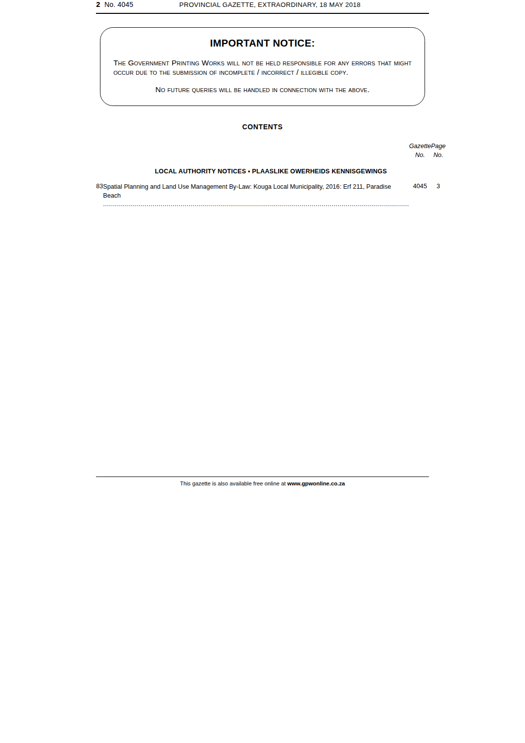2 No. 4045
Provincial Gazette, Extraordinary, 18 May 2018
IMPORTANT NOTICE:
The Government Printing Works will not be held responsible for any errors that might occur due to the submission of incomplete / incorrect / illegible copy.
No future queries will be handled in connection with the above.
CONTENTS
| | | Gazette | Page |
| --- | --- | --- | --- |
| | | No. | No. |
| LOCAL AUTHORITY NOTICES • PLAASLIKE OWERHEIDS KENNISGEWINGS |
| 83 | Spatial Planning and Land Use Management By-Law: Kouga Local Municipality, 2016: Erf 211, Paradise Beach .......................................................................................................................................................... | 4045 | 3 |
This gazette is also available free online at www.gpwonline.co.za